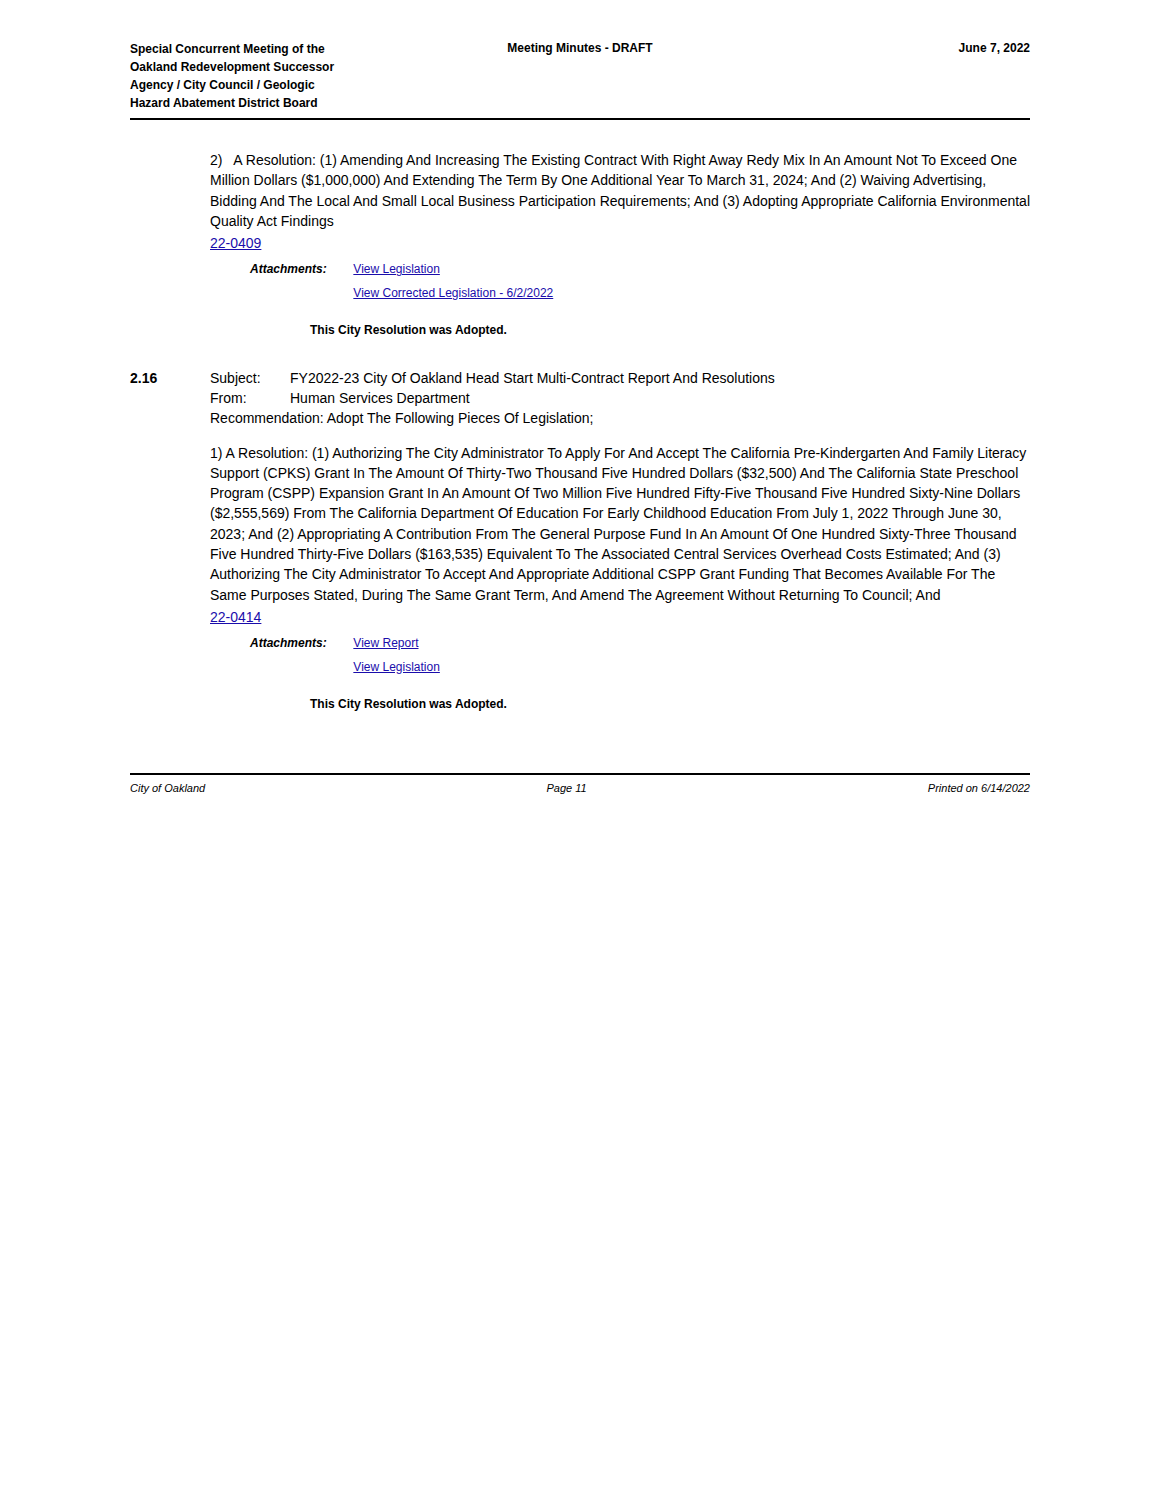Special Concurrent Meeting of the
Oakland Redevelopment Successor
Agency / City Council / Geologic
Hazard Abatement District Board
Meeting Minutes - DRAFT
June 7, 2022
2) A Resolution: (1) Amending And Increasing The Existing Contract With Right Away Redy Mix In An Amount Not To Exceed One Million Dollars ($1,000,000) And Extending The Term By One Additional Year To March 31, 2024; And (2) Waiving Advertising, Bidding And The Local And Small Local Business Participation Requirements; And (3) Adopting Appropriate California Environmental Quality Act Findings
22-0409
Attachments:
View Legislation
View Corrected Legislation - 6/2/2022
This City Resolution was Adopted.
2.16
Subject: FY2022-23 City Of Oakland Head Start Multi-Contract Report And Resolutions
From: Human Services Department
Recommendation: Adopt The Following Pieces Of Legislation;
1) A Resolution: (1) Authorizing The City Administrator To Apply For And Accept The California Pre-Kindergarten And Family Literacy Support (CPKS) Grant In The Amount Of Thirty-Two Thousand Five Hundred Dollars ($32,500) And The California State Preschool Program (CSPP) Expansion Grant In An Amount Of Two Million Five Hundred Fifty-Five Thousand Five Hundred Sixty-Nine Dollars ($2,555,569) From The California Department Of Education For Early Childhood Education From July 1, 2022 Through June 30, 2023; And (2) Appropriating A Contribution From The General Purpose Fund In An Amount Of One Hundred Sixty-Three Thousand Five Hundred Thirty-Five Dollars ($163,535) Equivalent To The Associated Central Services Overhead Costs Estimated; And (3) Authorizing The City Administrator To Accept And Appropriate Additional CSPP Grant Funding That Becomes Available For The Same Purposes Stated, During The Same Grant Term, And Amend The Agreement Without Returning To Council; And
22-0414
Attachments:
View Report
View Legislation
This City Resolution was Adopted.
City of Oakland
Page 11
Printed on 6/14/2022